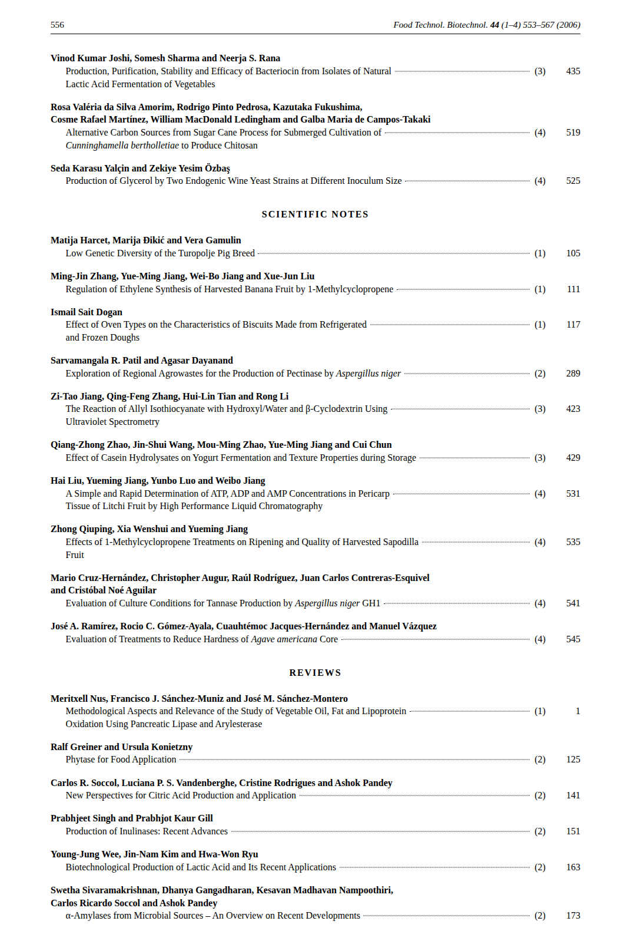556 Food Technol. Biotechnol. 44 (1–4) 553–567 (2006)
Vinod Kumar Joshi, Somesh Sharma and Neerja S. Rana
Production, Purification, Stability and Efficacy of Bacteriocin from Isolates of Natural
Lactic Acid Fermentation of Vegetables (3) 435
Rosa Valéria da Silva Amorim, Rodrigo Pinto Pedrosa, Kazutaka Fukushima,
Cosme Rafael Martínez, William MacDonald Ledingham and Galba Maria de Campos-Takaki
Alternative Carbon Sources from Sugar Cane Process for Submerged Cultivation of
Cunninghamella bertholletiae to Produce Chitosan (4) 519
Seda Karasu Yalçin and Zekiye Yesim Özbaş
Production of Glycerol by Two Endogenic Wine Yeast Strains at Different Inoculum Size (4) 525
Scientific Notes
Matija Harcet, Marija Đikić and Vera Gamulin
Low Genetic Diversity of the Turopolje Pig Breed (1) 105
Ming-Jin Zhang, Yue-Ming Jiang, Wei-Bo Jiang and Xue-Jun Liu
Regulation of Ethylene Synthesis of Harvested Banana Fruit by 1-Methylcyclopropene (1) 111
Ismail Sait Dogan
Effect of Oven Types on the Characteristics of Biscuits Made from Refrigerated
and Frozen Doughs (1) 117
Sarvamangala R. Patil and Agasar Dayanand
Exploration of Regional Agrowastes for the Production of Pectinase by Aspergillus niger (2) 289
Zi-Tao Jiang, Qing-Feng Zhang, Hui-Lin Tian and Rong Li
The Reaction of Allyl Isothiocyanate with Hydroxyl/Water and β-Cyclodextrin Using
Ultraviolet Spectrometry (3) 423
Qiang-Zhong Zhao, Jin-Shui Wang, Mou-Ming Zhao, Yue-Ming Jiang and Cui Chun
Effect of Casein Hydrolysates on Yogurt Fermentation and Texture Properties during Storage (3) 429
Hai Liu, Yueming Jiang, Yunbo Luo and Weibo Jiang
A Simple and Rapid Determination of ATP, ADP and AMP Concentrations in Pericarp
Tissue of Litchi Fruit by High Performance Liquid Chromatography (4) 531
Zhong Qiuping, Xia Wenshui and Yueming Jiang
Effects of 1-Methylcyclopropene Treatments on Ripening and Quality of Harvested Sapodilla
Fruit (4) 535
Mario Cruz-Hernández, Christopher Augur, Raúl Rodríguez, Juan Carlos Contreras-Esquivel
and Cristóbal Noé Aguilar
Evaluation of Culture Conditions for Tannase Production by Aspergillus niger GH1 (4) 541
José A. Ramírez, Rocio C. Gómez-Ayala, Cuauhtémoc Jacques-Hernández and Manuel Vázquez
Evaluation of Treatments to Reduce Hardness of Agave americana Core (4) 545
Reviews
Meritxell Nus, Francisco J. Sánchez-Muniz and José M. Sánchez-Montero
Methodological Aspects and Relevance of the Study of Vegetable Oil, Fat and Lipoprotein
Oxidation Using Pancreatic Lipase and Arylesterase (1) 1
Ralf Greiner and Ursula Konietzny
Phytase for Food Application (2) 125
Carlos R. Soccol, Luciana P. S. Vandenberghe, Cristine Rodrigues and Ashok Pandey
New Perspectives for Citric Acid Production and Application (2) 141
Prabhjeet Singh and Prabhjot Kaur Gill
Production of Inulinases: Recent Advances (2) 151
Young-Jung Wee, Jin-Nam Kim and Hwa-Won Ryu
Biotechnological Production of Lactic Acid and Its Recent Applications (2) 163
Swetha Sivaramakrishnan, Dhanya Gangadharan, Kesavan Madhavan Nampoothiri,
Carlos Ricardo Soccol and Ashok Pandey
α-Amylases from Microbial Sources – An Overview on Recent Developments (2) 173